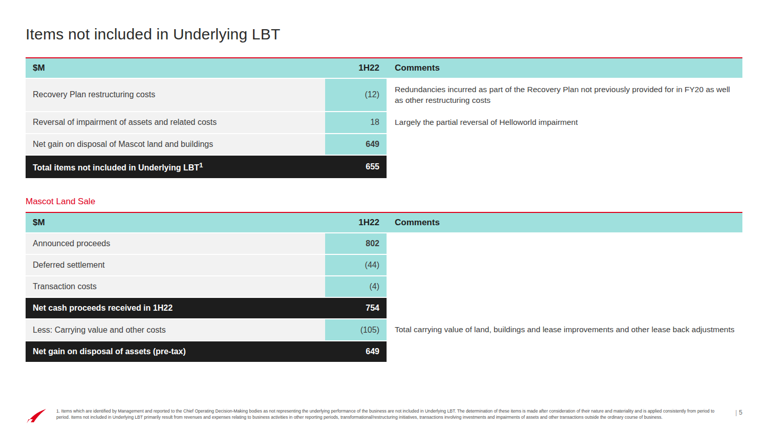Items not included in Underlying LBT
| $M | 1H22 | Comments |
| --- | --- | --- |
| Recovery Plan restructuring costs | (12) | Redundancies incurred as part of the Recovery Plan not previously provided for in FY20 as well as other restructuring costs |
| Reversal of impairment of assets and related costs | 18 | Largely the partial reversal of Helloworld impairment |
| Net gain on disposal of Mascot land and buildings | 649 | |
| Total items not included in Underlying LBT 1 | 655 | |
Mascot Land Sale
| $M | 1H22 | Comments |
| --- | --- | --- |
| Announced proceeds | 802 | |
| Deferred settlement | (44) | |
| Transaction costs | (4) | |
| Net cash proceeds received in 1H22 | 754 | |
| Less: Carrying value and other costs | (105) | Total carrying value of land, buildings and lease improvements and other lease back adjustments |
| Net gain on disposal of assets (pre-tax) | 649 | |
1. Items which are identified by Management and reported to the Chief Operating Decision-Making bodies as not representing the underlying performance of the business are not included in Underlying LBT. The determination of these items is made after consideration of their nature and materiality and is applied consistently from period to period. Items not included in Underlying LBT primarily result from revenues and expenses relating to business activities in other reporting periods, transformational/restructuring initiatives, transactions involving investments and impairments of assets and other transactions outside the ordinary course of business.
5